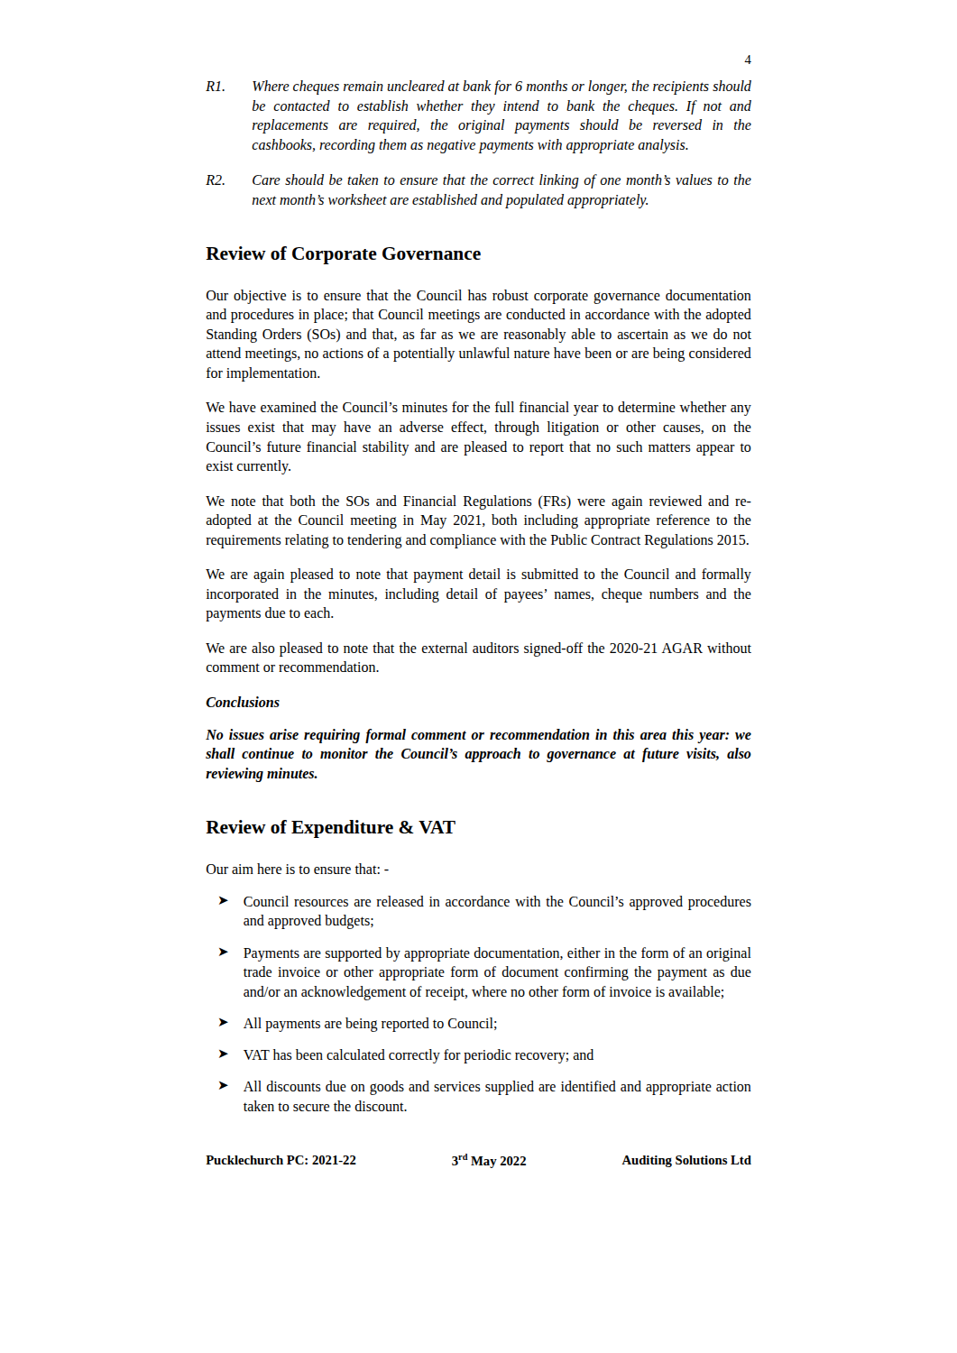4
R1.
Where cheques remain uncleared at bank for 6 months or longer, the recipients should be contacted to establish whether they intend to bank the cheques. If not and replacements are required, the original payments should be reversed in the cashbooks, recording them as negative payments with appropriate analysis.
R2.
Care should be taken to ensure that the correct linking of one month’s values to the next month’s worksheet are established and populated appropriately.
Review of Corporate Governance
Our objective is to ensure that the Council has robust corporate governance documentation and procedures in place; that Council meetings are conducted in accordance with the adopted Standing Orders (SOs) and that, as far as we are reasonably able to ascertain as we do not attend meetings, no actions of a potentially unlawful nature have been or are being considered for implementation.
We have examined the Council’s minutes for the full financial year to determine whether any issues exist that may have an adverse effect, through litigation or other causes, on the Council’s future financial stability and are pleased to report that no such matters appear to exist currently.
We note that both the SOs and Financial Regulations (FRs) were again reviewed and re-adopted at the Council meeting in May 2021, both including appropriate reference to the requirements relating to tendering and compliance with the Public Contract Regulations 2015.
We are again pleased to note that payment detail is submitted to the Council and formally incorporated in the minutes, including detail of payees’ names, cheque numbers and the payments due to each.
We are also pleased to note that the external auditors signed-off the 2020-21 AGAR without comment or recommendation.
Conclusions
No issues arise requiring formal comment or recommendation in this area this year: we shall continue to monitor the Council’s approach to governance at future visits, also reviewing minutes.
Review of Expenditure & VAT
Our aim here is to ensure that: -
Council resources are released in accordance with the Council’s approved procedures and approved budgets;
Payments are supported by appropriate documentation, either in the form of an original trade invoice or other appropriate form of document confirming the payment as due and/or an acknowledgement of receipt, where no other form of invoice is available;
All payments are being reported to Council;
VAT has been calculated correctly for periodic recovery; and
All discounts due on goods and services supplied are identified and appropriate action taken to secure the discount.
Pucklechurch PC: 2021-22
3rd May 2022
Auditing Solutions Ltd